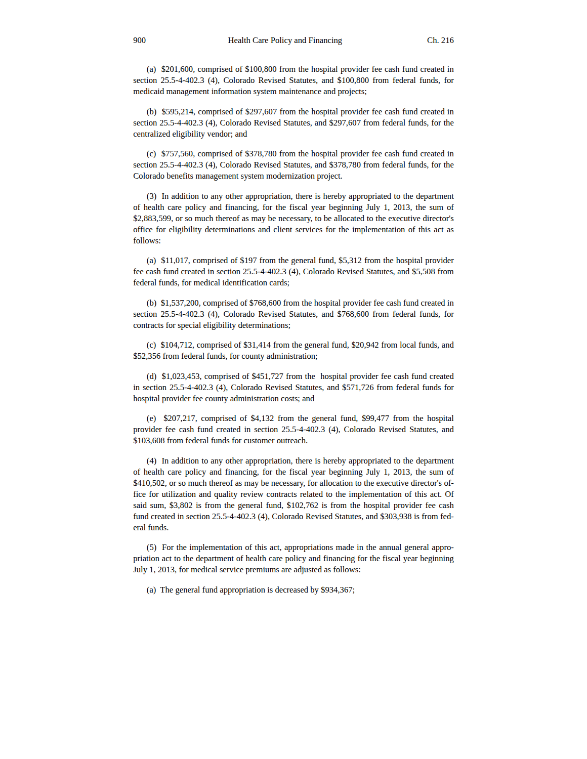900
Health Care Policy and Financing
Ch. 216
(a) $201,600, comprised of $100,800 from the hospital provider fee cash fund created in section 25.5-4-402.3 (4), Colorado Revised Statutes, and $100,800 from federal funds, for medicaid management information system maintenance and projects;
(b) $595,214, comprised of $297,607 from the hospital provider fee cash fund created in section 25.5-4-402.3 (4), Colorado Revised Statutes, and $297,607 from federal funds, for the centralized eligibility vendor; and
(c) $757,560, comprised of $378,780 from the hospital provider fee cash fund created in section 25.5-4-402.3 (4), Colorado Revised Statutes, and $378,780 from federal funds, for the Colorado benefits management system modernization project.
(3) In addition to any other appropriation, there is hereby appropriated to the department of health care policy and financing, for the fiscal year beginning July 1, 2013, the sum of $2,883,599, or so much thereof as may be necessary, to be allocated to the executive director's office for eligibility determinations and client services for the implementation of this act as follows:
(a) $11,017, comprised of $197 from the general fund, $5,312 from the hospital provider fee cash fund created in section 25.5-4-402.3 (4), Colorado Revised Statutes, and $5,508 from federal funds, for medical identification cards;
(b) $1,537,200, comprised of $768,600 from the hospital provider fee cash fund created in section 25.5-4-402.3 (4), Colorado Revised Statutes, and $768,600 from federal funds, for contracts for special eligibility determinations;
(c) $104,712, comprised of $31,414 from the general fund, $20,942 from local funds, and $52,356 from federal funds, for county administration;
(d) $1,023,453, comprised of $451,727 from the hospital provider fee cash fund created in section 25.5-4-402.3 (4), Colorado Revised Statutes, and $571,726 from federal funds for hospital provider fee county administration costs; and
(e) $207,217, comprised of $4,132 from the general fund, $99,477 from the hospital provider fee cash fund created in section 25.5-4-402.3 (4), Colorado Revised Statutes, and $103,608 from federal funds for customer outreach.
(4) In addition to any other appropriation, there is hereby appropriated to the department of health care policy and financing, for the fiscal year beginning July 1, 2013, the sum of $410,502, or so much thereof as may be necessary, for allocation to the executive director's office for utilization and quality review contracts related to the implementation of this act. Of said sum, $3,802 is from the general fund, $102,762 is from the hospital provider fee cash fund created in section 25.5-4-402.3 (4), Colorado Revised Statutes, and $303,938 is from federal funds.
(5) For the implementation of this act, appropriations made in the annual general appropriation act to the department of health care policy and financing for the fiscal year beginning July 1, 2013, for medical service premiums are adjusted as follows:
(a) The general fund appropriation is decreased by $934,367;